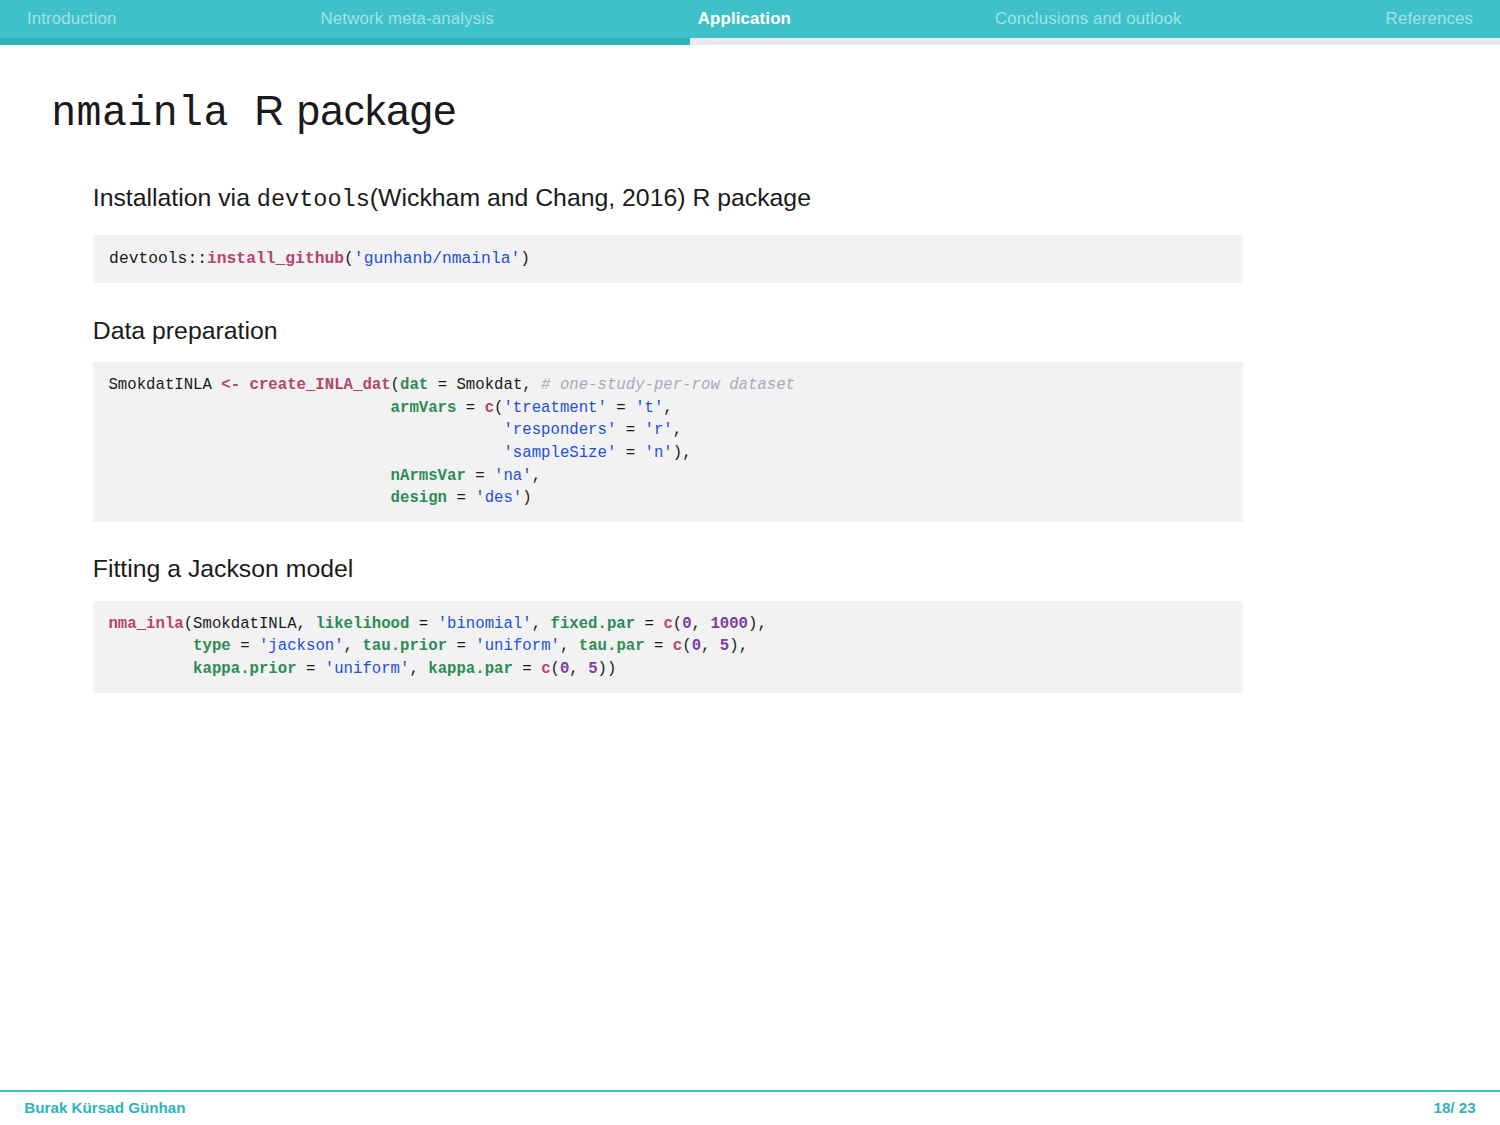Introduction Network meta-analysis Application Conclusions and outlook References
nmainla R package
Installation via devtools(Wickham and Chang, 2016) R package
devtools::install_github('gunhanb/nmainla')
Data preparation
SmokdatINLA <- create_INLA_dat(dat = Smokdat, # one-study-per-row dataset
                              armVars = c('treatment' = 't',
                                          'responders' = 'r',
                                          'sampleSize' = 'n'),
                              nArmsVar = 'na',
                              design = 'des')
Fitting a Jackson model
nma_inla(SmokdatINLA, likelihood = 'binomial', fixed.par = c(0, 1000),
         type = 'jackson', tau.prior = 'uniform', tau.par = c(0, 5),
         kappa.prior = 'uniform', kappa.par = c(0, 5))
Burak Kürsad Günhan 18/ 23